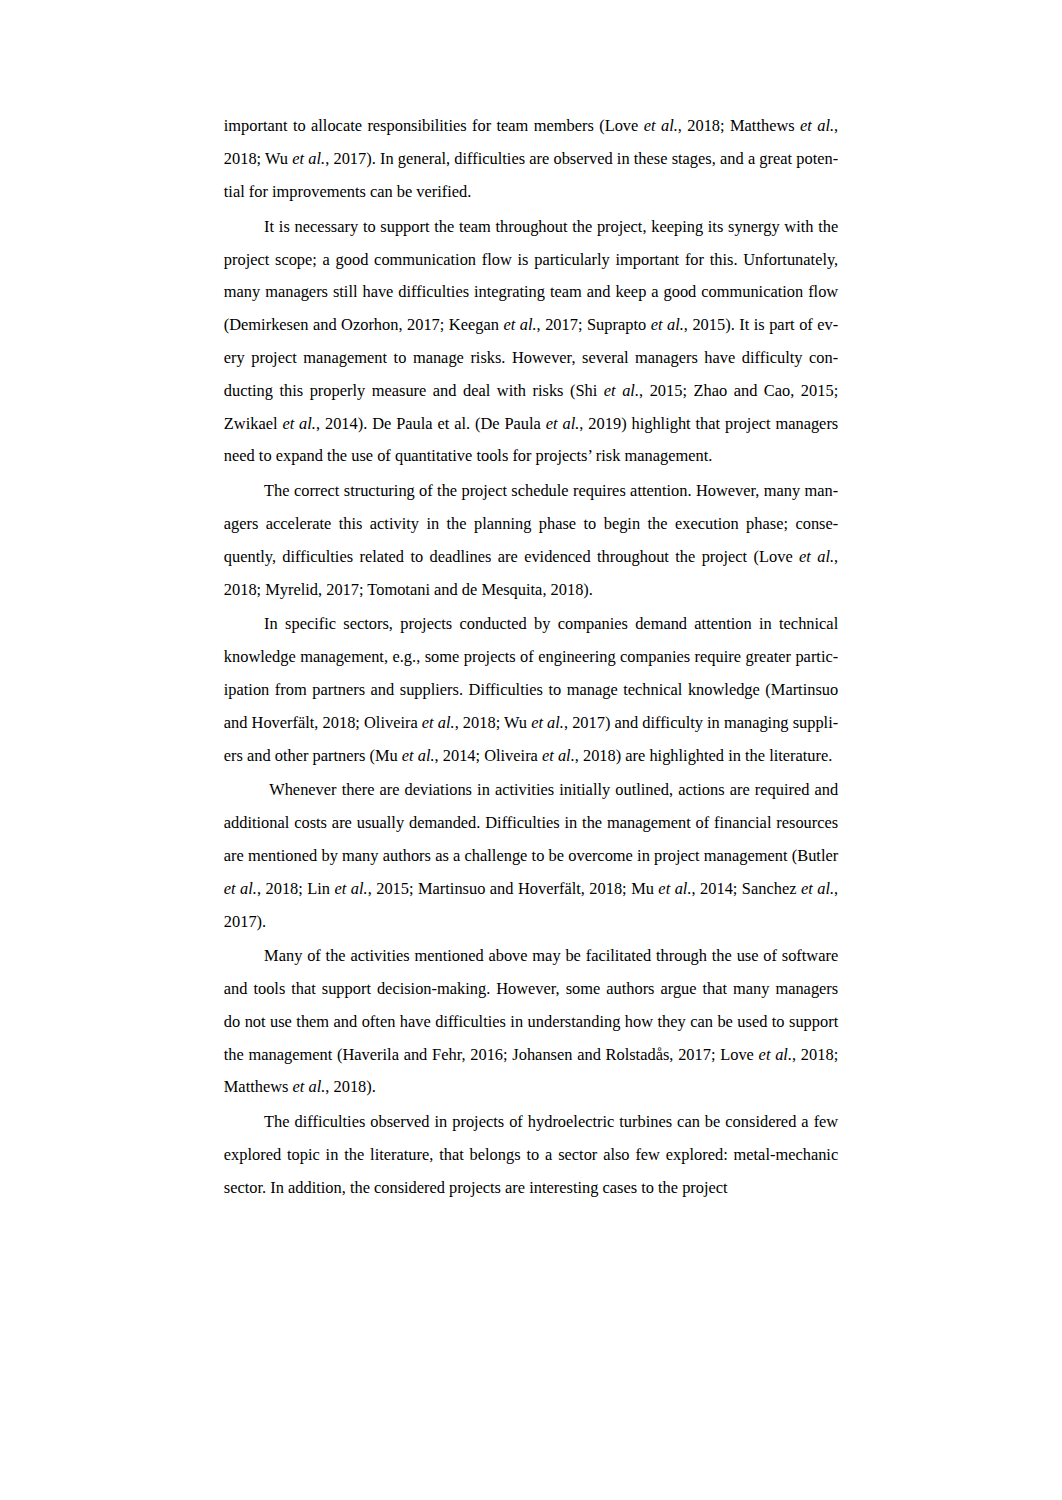important to allocate responsibilities for team members (Love et al., 2018; Matthews et al., 2018; Wu et al., 2017). In general, difficulties are observed in these stages, and a great potential for improvements can be verified.
It is necessary to support the team throughout the project, keeping its synergy with the project scope; a good communication flow is particularly important for this. Unfortunately, many managers still have difficulties integrating team and keep a good communication flow (Demirkesen and Ozorhon, 2017; Keegan et al., 2017; Suprapto et al., 2015). It is part of every project management to manage risks. However, several managers have difficulty conducting this properly measure and deal with risks (Shi et al., 2015; Zhao and Cao, 2015; Zwikael et al., 2014). De Paula et al. (De Paula et al., 2019) highlight that project managers need to expand the use of quantitative tools for projects’ risk management.
The correct structuring of the project schedule requires attention. However, many managers accelerate this activity in the planning phase to begin the execution phase; consequently, difficulties related to deadlines are evidenced throughout the project (Love et al., 2018; Myrelid, 2017; Tomotani and de Mesquita, 2018).
In specific sectors, projects conducted by companies demand attention in technical knowledge management, e.g., some projects of engineering companies require greater participation from partners and suppliers. Difficulties to manage technical knowledge (Martinsuo and Hoverfält, 2018; Oliveira et al., 2018; Wu et al., 2017) and difficulty in managing suppliers and other partners (Mu et al., 2014; Oliveira et al., 2018) are highlighted in the literature.
Whenever there are deviations in activities initially outlined, actions are required and additional costs are usually demanded. Difficulties in the management of financial resources are mentioned by many authors as a challenge to be overcome in project management (Butler et al., 2018; Lin et al., 2015; Martinsuo and Hoverfält, 2018; Mu et al., 2014; Sanchez et al., 2017).
Many of the activities mentioned above may be facilitated through the use of software and tools that support decision-making. However, some authors argue that many managers do not use them and often have difficulties in understanding how they can be used to support the management (Haverila and Fehr, 2016; Johansen and Rolstadås, 2017; Love et al., 2018; Matthews et al., 2018).
The difficulties observed in projects of hydroelectric turbines can be considered a few explored topic in the literature, that belongs to a sector also few explored: metal-mechanic sector. In addition, the considered projects are interesting cases to the project